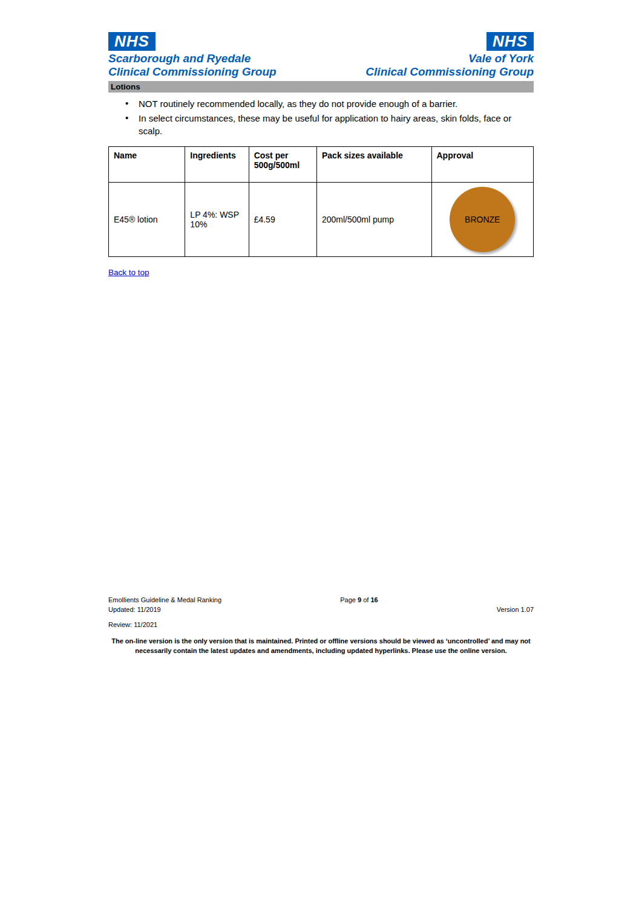NHS
Scarborough and Ryedale
Clinical Commissioning Group
NHS
Vale of York
Clinical Commissioning Group
Lotions
NOT routinely recommended locally, as they do not provide enough of a barrier.
In select circumstances, these may be useful for application to hairy areas, skin folds, face or scalp.
| Name | Ingredients | Cost per 500g/500ml | Pack sizes available | Approval |
| --- | --- | --- | --- | --- |
| E45® lotion | LP 4%: WSP 10% | £4.59 | 200ml/500ml pump | BRONZE |
Back to top
Emollients Guideline & Medal Ranking
Updated: 11/2019
Page 9 of 16
Version 1.07
Review: 11/2021
The on-line version is the only version that is maintained. Printed or offline versions should be viewed as ‘uncontrolled’ and may not necessarily contain the latest updates and amendments, including updated hyperlinks. Please use the online version.